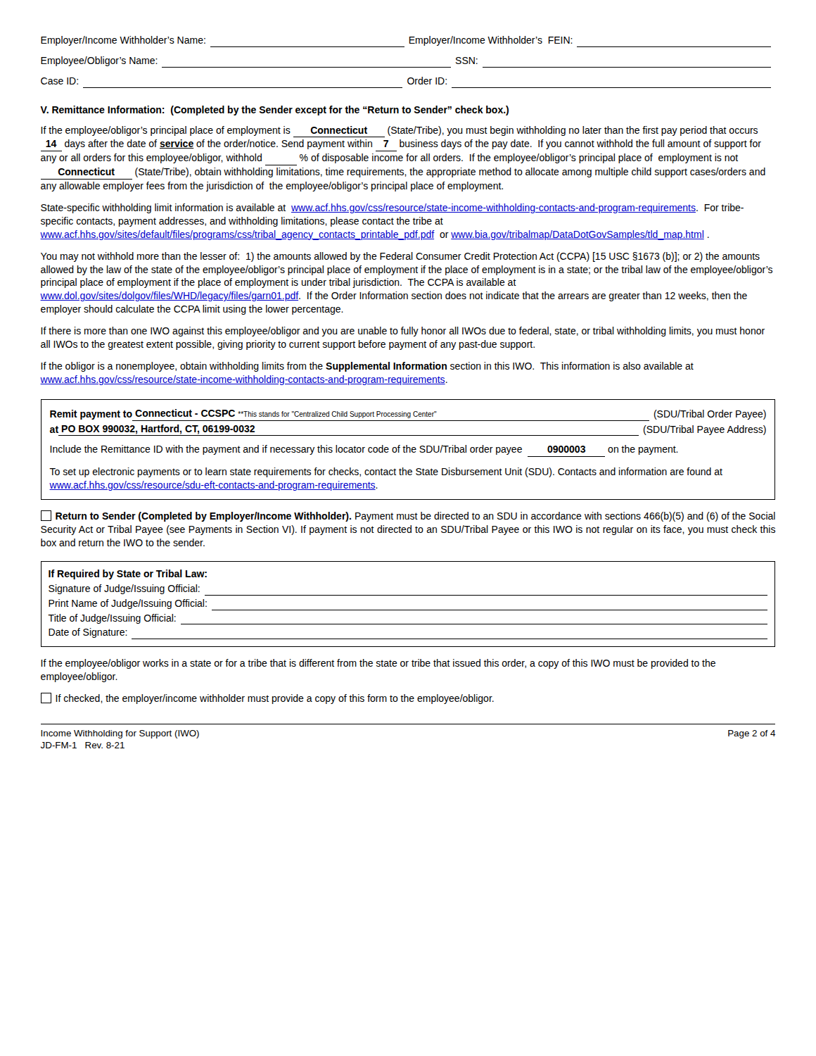Employer/Income Withholder’s Name: Employer/Income Withholder’s FEIN:
Employee/Obligor’s Name: SSN:
Case ID: Order ID:
V. Remittance Information: (Completed by the Sender except for the “Return to Sender” check box.)
If the employee/obligor’s principal place of employment is Connecticut (State/Tribe), you must begin withholding no later than the first pay period that occurs 14 days after the date of service of the order/notice. Send payment within 7 business days of the pay date. If you cannot withhold the full amount of support for any or all orders for this employee/obligor, withhold % of disposable income for all orders. If the employee/obligor’s principal place of employment is not Connecticut (State/Tribe), obtain withholding limitations, time requirements, the appropriate method to allocate among multiple child support cases/orders and any allowable employer fees from the jurisdiction of the employee/obligor’s principal place of employment.
State-specific withholding limit information is available at www.acf.hhs.gov/css/resource/state-income-withholding-contacts-and-program-requirements. For tribe-specific contacts, payment addresses, and withholding limitations, please contact the tribe at www.acf.hhs.gov/sites/default/files/programs/css/tribal_agency_contacts_printable_pdf.pdf or www.bia.gov/tribalmap/DataDotGovSamples/tld_map.html .
You may not withhold more than the lesser of: 1) the amounts allowed by the Federal Consumer Credit Protection Act (CCPA) [15 USC §1673 (b)]; or 2) the amounts allowed by the law of the state of the employee/obligor’s principal place of employment if the place of employment is in a state; or the tribal law of the employee/obligor’s principal place of employment if the place of employment is under tribal jurisdiction. The CCPA is available at www.dol.gov/sites/dolgov/files/WHD/legacy/files/garn01.pdf. If the Order Information section does not indicate that the arrears are greater than 12 weeks, then the employer should calculate the CCPA limit using the lower percentage.
If there is more than one IWO against this employee/obligor and you are unable to fully honor all IWOs due to federal, state, or tribal withholding limits, you must honor all IWOs to the greatest extent possible, giving priority to current support before payment of any past-due support.
If the obligor is a nonemployee, obtain withholding limits from the Supplemental Information section in this IWO. This information is also available at www.acf.hhs.gov/css/resource/state-income-withholding-contacts-and-program-requirements.
Remit payment to Connecticut - CCSPC **This stands for "Centralized Child Support Processing Center" (SDU/Tribal Order Payee)
at PO BOX 990032, Hartford, CT, 06199-0032 (SDU/Tribal Payee Address)
Include the Remittance ID with the payment and if necessary this locator code of the SDU/Tribal order payee 0900003 on the payment.
To set up electronic payments or to learn state requirements for checks, contact the State Disbursement Unit (SDU). Contacts and information are found at www.acf.hhs.gov/css/resource/sdu-eft-contacts-and-program-requirements.
Return to Sender (Completed by Employer/Income Withholder). Payment must be directed to an SDU in accordance with sections 466(b)(5) and (6) of the Social Security Act or Tribal Payee (see Payments in Section VI). If payment is not directed to an SDU/Tribal Payee or this IWO is not regular on its face, you must check this box and return the IWO to the sender.
If Required by State or Tribal Law:
Signature of Judge/Issuing Official:
Print Name of Judge/Issuing Official:
Title of Judge/Issuing Official:
Date of Signature:
If the employee/obligor works in a state or for a tribe that is different from the state or tribe that issued this order, a copy of this IWO must be provided to the employee/obligor.
If checked, the employer/income withholder must provide a copy of this form to the employee/obligor.
Income Withholding for Support (IWO)
JD-FM-1 Rev. 8-21
Page 2 of 4